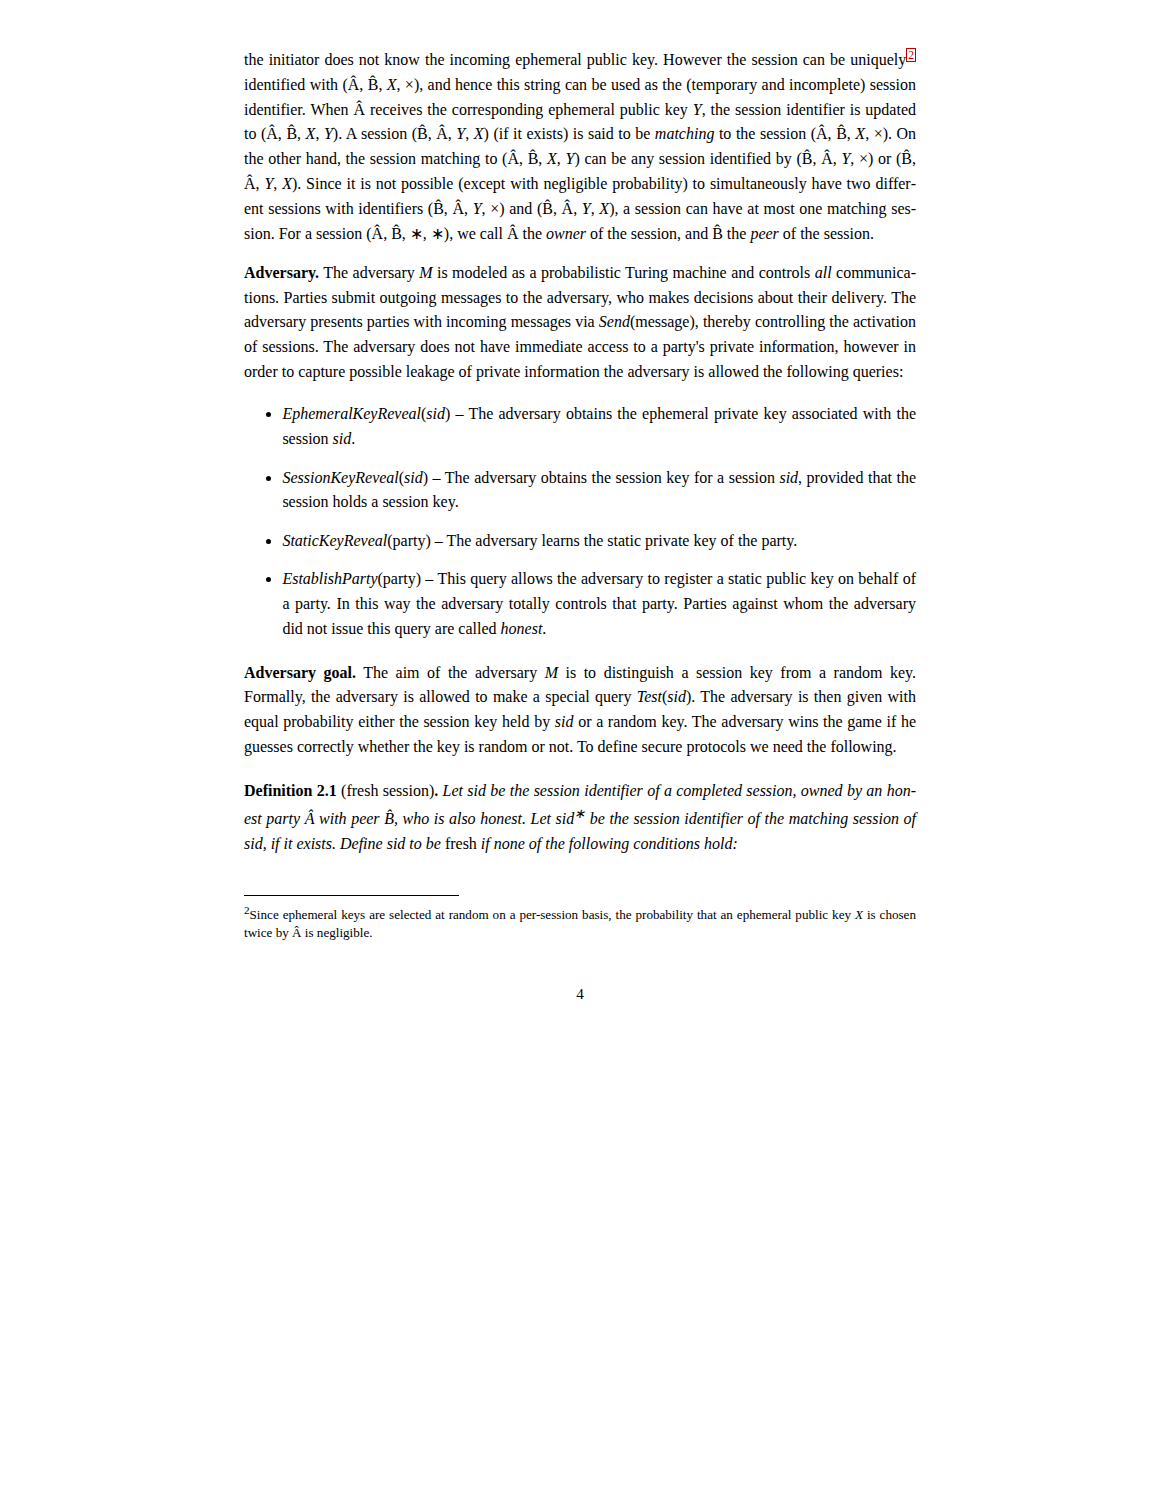the initiator does not know the incoming ephemeral public key. However the session can be uniquely2 identified with (Â, B̂, X, ×), and hence this string can be used as the (temporary and incomplete) session identifier. When Â receives the corresponding ephemeral public key Y, the session identifier is updated to (Â, B̂, X, Y). A session (B̂, Â, Y, X) (if it exists) is said to be matching to the session (Â, B̂, X, ×). On the other hand, the session matching to (Â, B̂, X, Y) can be any session identified by (B̂, Â, Y, ×) or (B̂, Â, Y, X). Since it is not possible (except with negligible probability) to simultaneously have two different sessions with identifiers (B̂, Â, Y, ×) and (B̂, Â, Y, X), a session can have at most one matching session. For a session (Â, B̂, ∗, ∗), we call Â the owner of the session, and B̂ the peer of the session.
Adversary. The adversary M is modeled as a probabilistic Turing machine and controls all communications. Parties submit outgoing messages to the adversary, who makes decisions about their delivery. The adversary presents parties with incoming messages via Send(message), thereby controlling the activation of sessions. The adversary does not have immediate access to a party's private information, however in order to capture possible leakage of private information the adversary is allowed the following queries:
EphemeralKeyReveal(sid) – The adversary obtains the ephemeral private key associated with the session sid.
SessionKeyReveal(sid) – The adversary obtains the session key for a session sid, provided that the session holds a session key.
StaticKeyReveal(party) – The adversary learns the static private key of the party.
EstablishParty(party) – This query allows the adversary to register a static public key on behalf of a party. In this way the adversary totally controls that party. Parties against whom the adversary did not issue this query are called honest.
Adversary goal. The aim of the adversary M is to distinguish a session key from a random key. Formally, the adversary is allowed to make a special query Test(sid). The adversary is then given with equal probability either the session key held by sid or a random key. The adversary wins the game if he guesses correctly whether the key is random or not. To define secure protocols we need the following.
Definition 2.1 (fresh session). Let sid be the session identifier of a completed session, owned by an honest party Â with peer B̂, who is also honest. Let sid∗ be the session identifier of the matching session of sid, if it exists. Define sid to be fresh if none of the following conditions hold:
2Since ephemeral keys are selected at random on a per-session basis, the probability that an ephemeral public key X is chosen twice by Â is negligible.
4